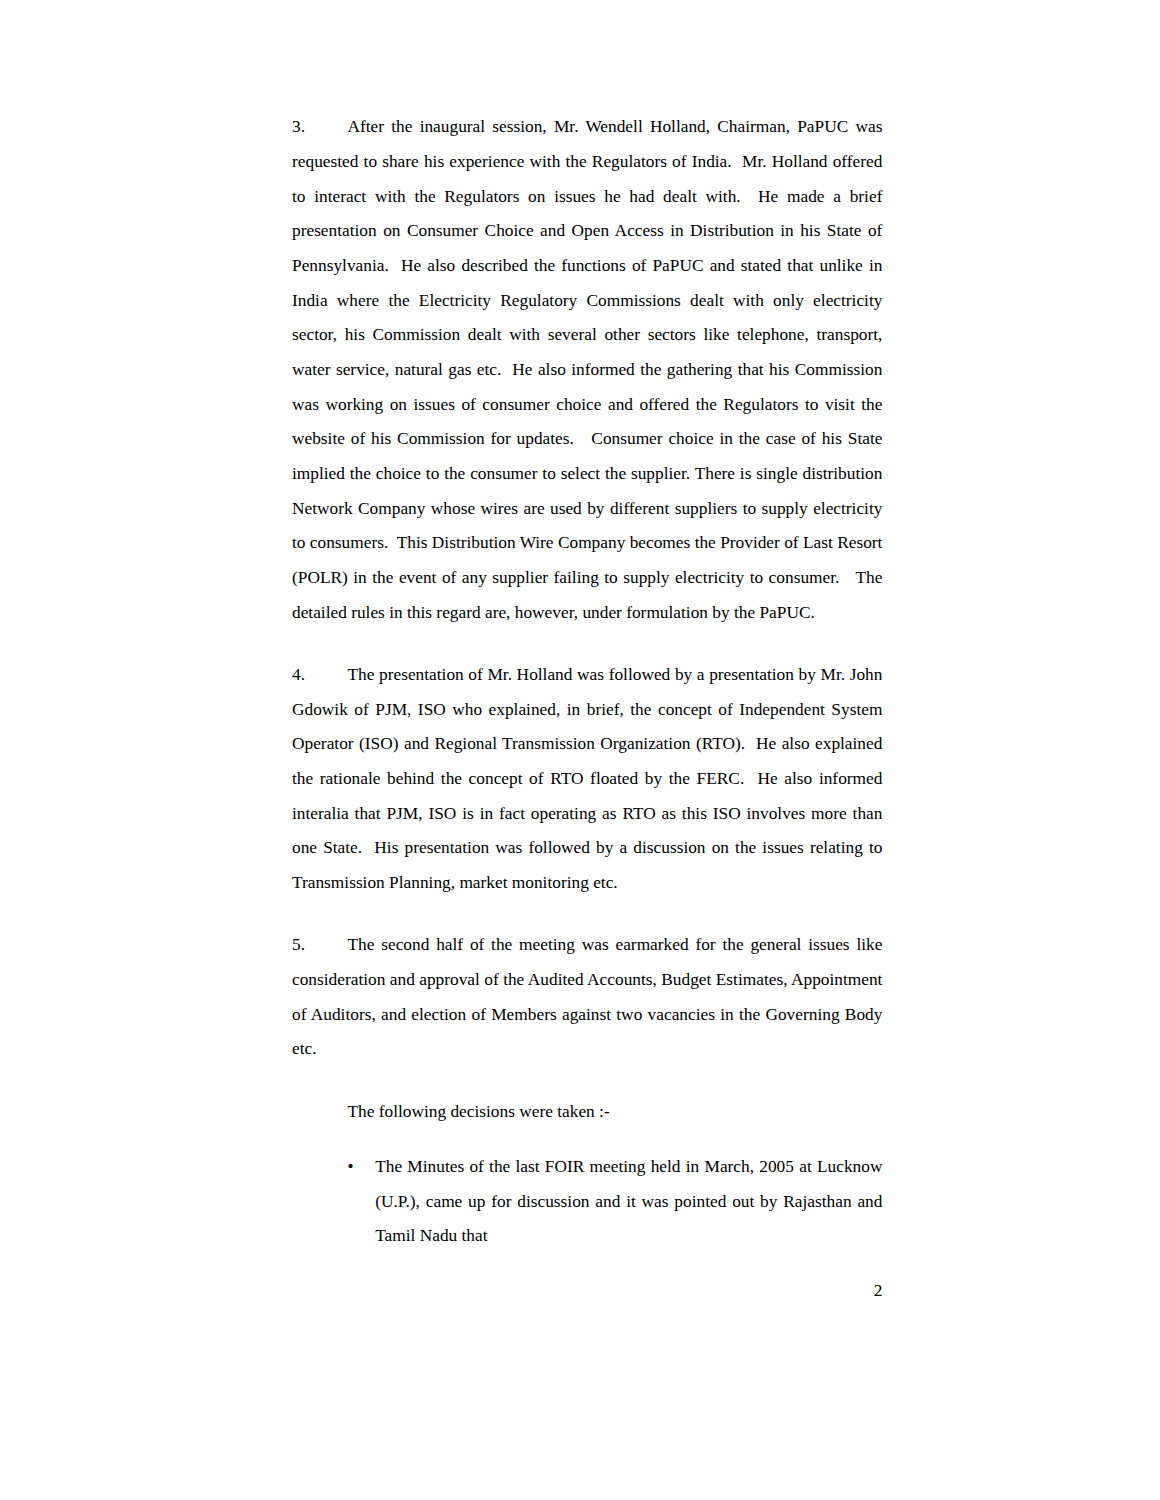3. After the inaugural session, Mr. Wendell Holland, Chairman, PaPUC was requested to share his experience with the Regulators of India. Mr. Holland offered to interact with the Regulators on issues he had dealt with. He made a brief presentation on Consumer Choice and Open Access in Distribution in his State of Pennsylvania. He also described the functions of PaPUC and stated that unlike in India where the Electricity Regulatory Commissions dealt with only electricity sector, his Commission dealt with several other sectors like telephone, transport, water service, natural gas etc. He also informed the gathering that his Commission was working on issues of consumer choice and offered the Regulators to visit the website of his Commission for updates. Consumer choice in the case of his State implied the choice to the consumer to select the supplier. There is single distribution Network Company whose wires are used by different suppliers to supply electricity to consumers. This Distribution Wire Company becomes the Provider of Last Resort (POLR) in the event of any supplier failing to supply electricity to consumer. The detailed rules in this regard are, however, under formulation by the PaPUC.
4. The presentation of Mr. Holland was followed by a presentation by Mr. John Gdowik of PJM, ISO who explained, in brief, the concept of Independent System Operator (ISO) and Regional Transmission Organization (RTO). He also explained the rationale behind the concept of RTO floated by the FERC. He also informed interalia that PJM, ISO is in fact operating as RTO as this ISO involves more than one State. His presentation was followed by a discussion on the issues relating to Transmission Planning, market monitoring etc.
5. The second half of the meeting was earmarked for the general issues like consideration and approval of the Audited Accounts, Budget Estimates, Appointment of Auditors, and election of Members against two vacancies in the Governing Body etc.
The following decisions were taken :-
The Minutes of the last FOIR meeting held in March, 2005 at Lucknow (U.P.), came up for discussion and it was pointed out by Rajasthan and Tamil Nadu that
2